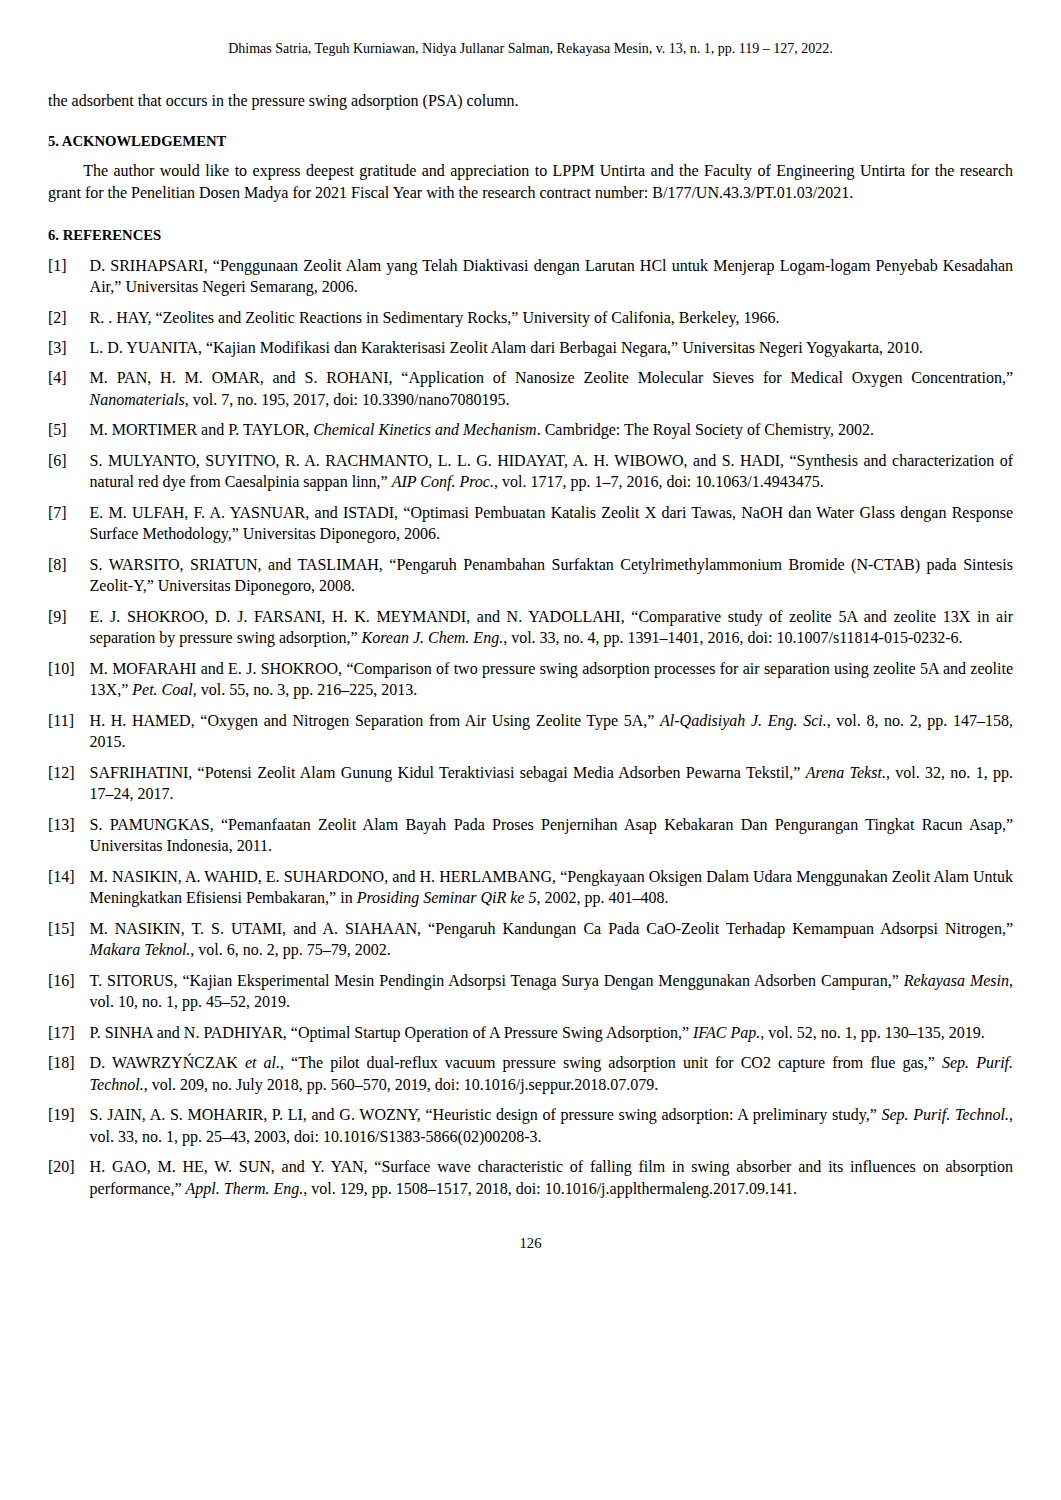Dhimas Satria, Teguh Kurniawan, Nidya Jullanar Salman, Rekayasa Mesin, v. 13, n. 1, pp. 119 – 127, 2022.
the adsorbent that occurs in the pressure swing adsorption (PSA) column.
5. ACKNOWLEDGEMENT
The author would like to express deepest gratitude and appreciation to LPPM Untirta and the Faculty of Engineering Untirta for the research grant for the Penelitian Dosen Madya for 2021 Fiscal Year with the research contract number: B/177/UN.43.3/PT.01.03/2021.
6. REFERENCES
[1] D. SRIHAPSARI, “Penggunaan Zeolit Alam yang Telah Diaktivasi dengan Larutan HCl untuk Menjerap Logam-logam Penyebab Kesadahan Air,” Universitas Negeri Semarang, 2006.
[2] R. . HAY, “Zeolites and Zeolitic Reactions in Sedimentary Rocks,” University of Califonia, Berkeley, 1966.
[3] L. D. YUANITA, “Kajian Modifikasi dan Karakterisasi Zeolit Alam dari Berbagai Negara,” Universitas Negeri Yogyakarta, 2010.
[4] M. PAN, H. M. OMAR, and S. ROHANI, “Application of Nanosize Zeolite Molecular Sieves for Medical Oxygen Concentration,” Nanomaterials, vol. 7, no. 195, 2017, doi: 10.3390/nano7080195.
[5] M. MORTIMER and P. TAYLOR, Chemical Kinetics and Mechanism. Cambridge: The Royal Society of Chemistry, 2002.
[6] S. MULYANTO, SUYITNO, R. A. RACHMANTO, L. L. G. HIDAYAT, A. H. WIBOWO, and S. HADI, “Synthesis and characterization of natural red dye from Caesalpinia sappan linn,” AIP Conf. Proc., vol. 1717, pp. 1–7, 2016, doi: 10.1063/1.4943475.
[7] E. M. ULFAH, F. A. YASNUAR, and ISTADI, “Optimasi Pembuatan Katalis Zeolit X dari Tawas, NaOH dan Water Glass dengan Response Surface Methodology,” Universitas Diponegoro, 2006.
[8] S. WARSITO, SRIATUN, and TASLIMAH, “Pengaruh Penambahan Surfaktan Cetylrimethylammonium Bromide (N-CTAB) pada Sintesis Zeolit-Y,” Universitas Diponegoro, 2008.
[9] E. J. SHOKROO, D. J. FARSANI, H. K. MEYMANDI, and N. YADOLLAHI, “Comparative study of zeolite 5A and zeolite 13X in air separation by pressure swing adsorption,” Korean J. Chem. Eng., vol. 33, no. 4, pp. 1391–1401, 2016, doi: 10.1007/s11814-015-0232-6.
[10] M. MOFARAHI and E. J. SHOKROO, “Comparison of two pressure swing adsorption processes for air separation using zeolite 5A and zeolite 13X,” Pet. Coal, vol. 55, no. 3, pp. 216–225, 2013.
[11] H. H. HAMED, “Oxygen and Nitrogen Separation from Air Using Zeolite Type 5A,” Al-Qadisiyah J. Eng. Sci., vol. 8, no. 2, pp. 147–158, 2015.
[12] SAFRIHATINI, “Potensi Zeolit Alam Gunung Kidul Teraktiviasi sebagai Media Adsorben Pewarna Tekstil,” Arena Tekst., vol. 32, no. 1, pp. 17–24, 2017.
[13] S. PAMUNGKAS, “Pemanfaatan Zeolit Alam Bayah Pada Proses Penjernihan Asap Kebakaran Dan Pengurangan Tingkat Racun Asap,” Universitas Indonesia, 2011.
[14] M. NASIKIN, A. WAHID, E. SUHARDONO, and H. HERLAMBANG, “Pengkayaan Oksigen Dalam Udara Menggunakan Zeolit Alam Untuk Meningkatkan Efisiensi Pembakaran,” in Prosiding Seminar QiR ke 5, 2002, pp. 401–408.
[15] M. NASIKIN, T. S. UTAMI, and A. SIAHAAN, “Pengaruh Kandungan Ca Pada CaO-Zeolit Terhadap Kemampuan Adsorpsi Nitrogen,” Makara Teknol., vol. 6, no. 2, pp. 75–79, 2002.
[16] T. SITORUS, “Kajian Eksperimental Mesin Pendingin Adsorpsi Tenaga Surya Dengan Menggunakan Adsorben Campuran,” Rekayasa Mesin, vol. 10, no. 1, pp. 45–52, 2019.
[17] P. SINHA and N. PADHIYAR, “Optimal Startup Operation of A Pressure Swing Adsorption,” IFAC Pap., vol. 52, no. 1, pp. 130–135, 2019.
[18] D. WAWRZYŃCZAK et al., “The pilot dual-reflux vacuum pressure swing adsorption unit for CO2 capture from flue gas,” Sep. Purif. Technol., vol. 209, no. July 2018, pp. 560–570, 2019, doi: 10.1016/j.seppur.2018.07.079.
[19] S. JAIN, A. S. MOHARIR, P. LI, and G. WOZNY, “Heuristic design of pressure swing adsorption: A preliminary study,” Sep. Purif. Technol., vol. 33, no. 1, pp. 25–43, 2003, doi: 10.1016/S1383-5866(02)00208-3.
[20] H. GAO, M. HE, W. SUN, and Y. YAN, “Surface wave characteristic of falling film in swing absorber and its influences on absorption performance,” Appl. Therm. Eng., vol. 129, pp. 1508–1517, 2018, doi: 10.1016/j.applthermaleng.2017.09.141.
126